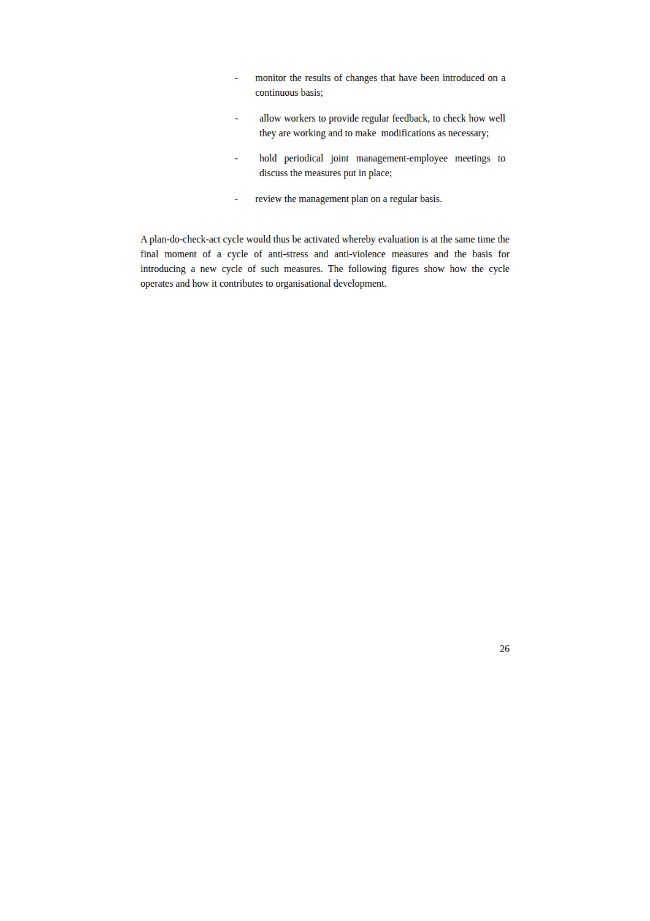monitor the results of changes that have been introduced on a continuous basis;
allow workers to provide regular feedback, to check how well they are working and to make modifications as necessary;
hold periodical joint management-employee meetings to discuss the measures put in place;
review the management plan on a regular basis.
A plan-do-check-act cycle would thus be activated whereby evaluation is at the same time the final moment of a cycle of anti-stress and anti-violence measures and the basis for introducing a new cycle of such measures. The following figures show how the cycle operates and how it contributes to organisational development.
26